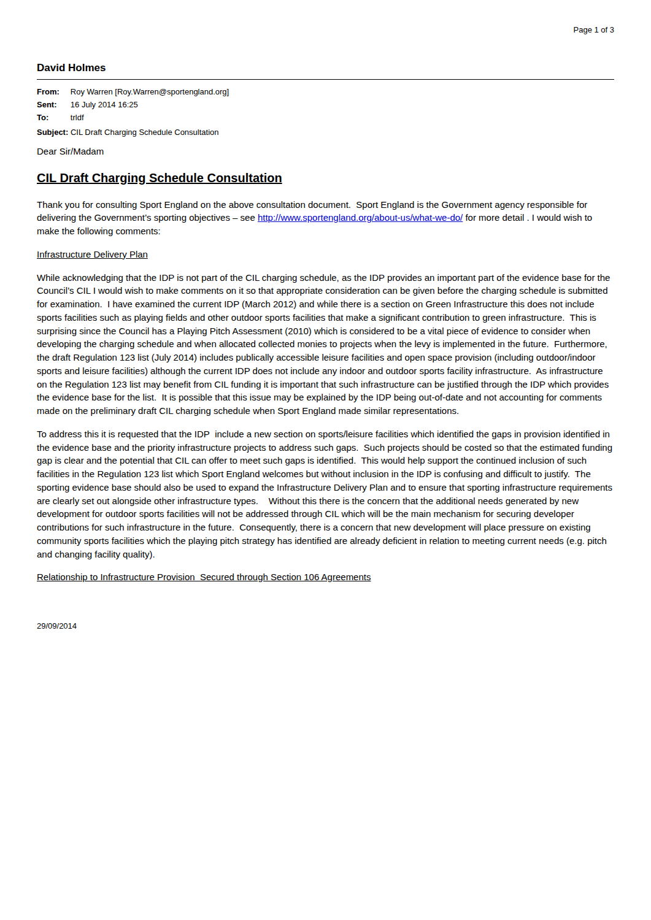Page 1 of 3
David Holmes
| From: | Roy Warren [Roy.Warren@sportengland.org] |
| Sent: | 16 July 2014 16:25 |
| To: | trldf |
Subject: CIL Draft Charging Schedule Consultation
Dear Sir/Madam
CIL Draft Charging Schedule Consultation
Thank you for consulting Sport England on the above consultation document. Sport England is the Government agency responsible for delivering the Government’s sporting objectives – see http://www.sportengland.org/about-us/what-we-do/ for more detail . I would wish to make the following comments:
Infrastructure Delivery Plan
While acknowledging that the IDP is not part of the CIL charging schedule, as the IDP provides an important part of the evidence base for the Council’s CIL I would wish to make comments on it so that appropriate consideration can be given before the charging schedule is submitted for examination. I have examined the current IDP (March 2012) and while there is a section on Green Infrastructure this does not include sports facilities such as playing fields and other outdoor sports facilities that make a significant contribution to green infrastructure. This is surprising since the Council has a Playing Pitch Assessment (2010) which is considered to be a vital piece of evidence to consider when developing the charging schedule and when allocated collected monies to projects when the levy is implemented in the future. Furthermore, the draft Regulation 123 list (July 2014) includes publically accessible leisure facilities and open space provision (including outdoor/indoor sports and leisure facilities) although the current IDP does not include any indoor and outdoor sports facility infrastructure. As infrastructure on the Regulation 123 list may benefit from CIL funding it is important that such infrastructure can be justified through the IDP which provides the evidence base for the list. It is possible that this issue may be explained by the IDP being out-of-date and not accounting for comments made on the preliminary draft CIL charging schedule when Sport England made similar representations.
To address this it is requested that the IDP include a new section on sports/leisure facilities which identified the gaps in provision identified in the evidence base and the priority infrastructure projects to address such gaps. Such projects should be costed so that the estimated funding gap is clear and the potential that CIL can offer to meet such gaps is identified. This would help support the continued inclusion of such facilities in the Regulation 123 list which Sport England welcomes but without inclusion in the IDP is confusing and difficult to justify. The sporting evidence base should also be used to expand the Infrastructure Delivery Plan and to ensure that sporting infrastructure requirements are clearly set out alongside other infrastructure types. Without this there is the concern that the additional needs generated by new development for outdoor sports facilities will not be addressed through CIL which will be the main mechanism for securing developer contributions for such infrastructure in the future. Consequently, there is a concern that new development will place pressure on existing community sports facilities which the playing pitch strategy has identified are already deficient in relation to meeting current needs (e.g. pitch and changing facility quality).
Relationship to Infrastructure Provision Secured through Section 106 Agreements
29/09/2014